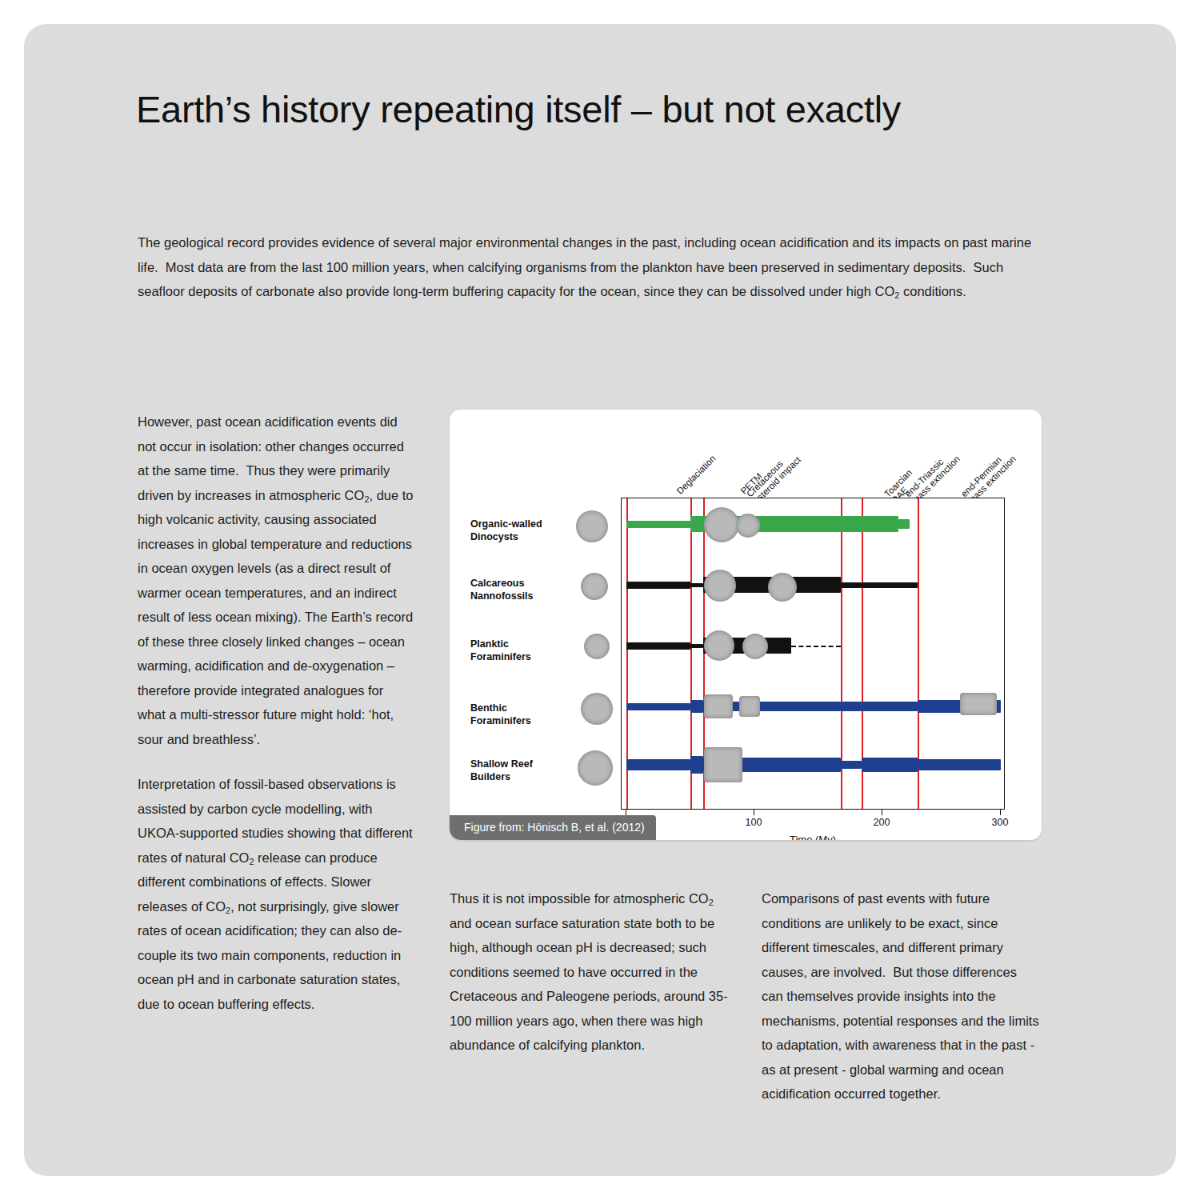Earth’s history repeating itself – but not exactly
The geological record provides evidence of several major environmental changes in the past, including ocean acidification and its impacts on past marine life. Most data are from the last 100 million years, when calcifying organisms from the plankton have been preserved in sedimentary deposits. Such seafloor deposits of carbonate also provide long-term buffering capacity for the ocean, since they can be dissolved under high CO2 conditions.
However, past ocean acidification events did not occur in isolation: other changes occurred at the same time. Thus they were primarily driven by increases in atmospheric CO2, due to high volcanic activity, causing associated increases in global temperature and reductions in ocean oxygen levels (as a direct result of warmer ocean temperatures, and an indirect result of less ocean mixing). The Earth’s record of these three closely linked changes – ocean warming, acidification and de-oxygenation – therefore provide integrated analogues for what a multi-stressor future might hold: ‘hot, sour and breathless’.
Interpretation of fossil-based observations is assisted by carbon cycle modelling, with UKOA-supported studies showing that different rates of natural CO2 release can produce different combinations of effects. Slower releases of CO2, not surprisingly, give slower rates of ocean acidification; they can also de-couple its two main components, reduction in ocean pH and in carbonate saturation states, due to ocean buffering effects.
Deglaciation
PETM
Cretaceous
asteroid impact
Toarcian
OAE
end-Triassic
mass extinction
end-Permian
mass extinction
Organic-walled
Dinocysts
Calcareous
Nannofossils
Planktic
Foraminifers
Benthic
Foraminifers
Shallow Reef
Builders
0
100
200
300
Time (My)
Figure from: Hönisch B, et al. (2012)
Thus it is not impossible for atmospheric CO2 and ocean surface saturation state both to be high, although ocean pH is decreased; such conditions seemed to have occurred in the Cretaceous and Paleogene periods, around 35-100 million years ago, when there was high abundance of calcifying plankton.
Comparisons of past events with future conditions are unlikely to be exact, since different timescales, and different primary causes, are involved. But those differences can themselves provide insights into the mechanisms, potential responses and the limits to adaptation, with awareness that in the past - as at present - global warming and ocean acidification occurred together.